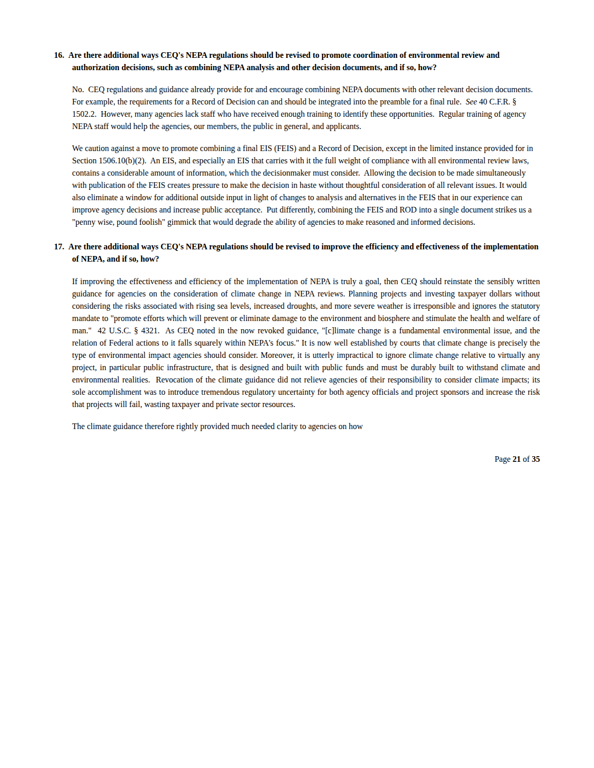16. Are there additional ways CEQ's NEPA regulations should be revised to promote coordination of environmental review and authorization decisions, such as combining NEPA analysis and other decision documents, and if so, how?
No. CEQ regulations and guidance already provide for and encourage combining NEPA documents with other relevant decision documents. For example, the requirements for a Record of Decision can and should be integrated into the preamble for a final rule. See 40 C.F.R. § 1502.2. However, many agencies lack staff who have received enough training to identify these opportunities. Regular training of agency NEPA staff would help the agencies, our members, the public in general, and applicants.
We caution against a move to promote combining a final EIS (FEIS) and a Record of Decision, except in the limited instance provided for in Section 1506.10(b)(2). An EIS, and especially an EIS that carries with it the full weight of compliance with all environmental review laws, contains a considerable amount of information, which the decisionmaker must consider. Allowing the decision to be made simultaneously with publication of the FEIS creates pressure to make the decision in haste without thoughtful consideration of all relevant issues. It would also eliminate a window for additional outside input in light of changes to analysis and alternatives in the FEIS that in our experience can improve agency decisions and increase public acceptance. Put differently, combining the FEIS and ROD into a single document strikes us a "penny wise, pound foolish" gimmick that would degrade the ability of agencies to make reasoned and informed decisions.
17. Are there additional ways CEQ's NEPA regulations should be revised to improve the efficiency and effectiveness of the implementation of NEPA, and if so, how?
If improving the effectiveness and efficiency of the implementation of NEPA is truly a goal, then CEQ should reinstate the sensibly written guidance for agencies on the consideration of climate change in NEPA reviews. Planning projects and investing taxpayer dollars without considering the risks associated with rising sea levels, increased droughts, and more severe weather is irresponsible and ignores the statutory mandate to "promote efforts which will prevent or eliminate damage to the environment and biosphere and stimulate the health and welfare of man." 42 U.S.C. § 4321. As CEQ noted in the now revoked guidance, "[c]limate change is a fundamental environmental issue, and the relation of Federal actions to it falls squarely within NEPA's focus." It is now well established by courts that climate change is precisely the type of environmental impact agencies should consider. Moreover, it is utterly impractical to ignore climate change relative to virtually any project, in particular public infrastructure, that is designed and built with public funds and must be durably built to withstand climate and environmental realities. Revocation of the climate guidance did not relieve agencies of their responsibility to consider climate impacts; its sole accomplishment was to introduce tremendous regulatory uncertainty for both agency officials and project sponsors and increase the risk that projects will fail, wasting taxpayer and private sector resources.
The climate guidance therefore rightly provided much needed clarity to agencies on how
Page 21 of 35